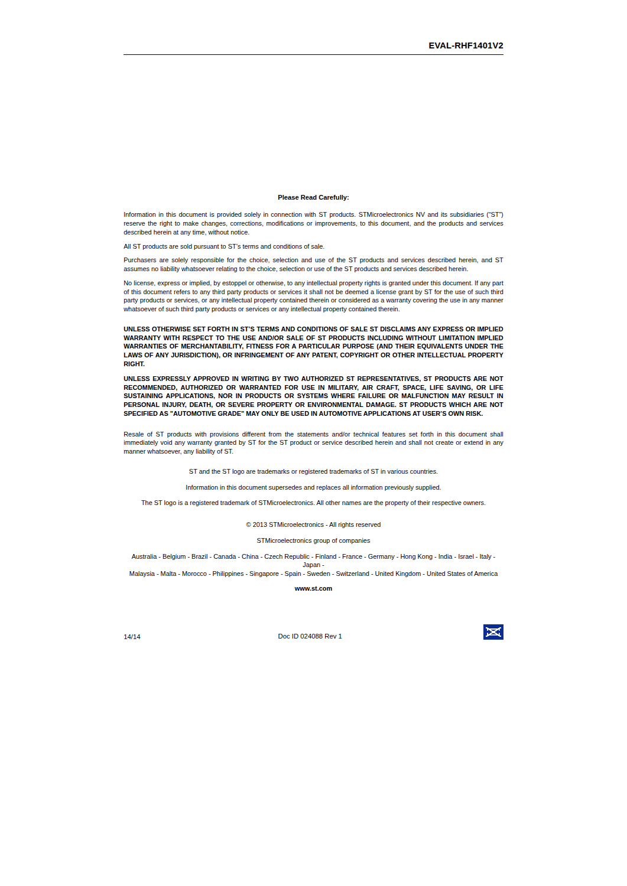EVAL-RHF1401V2
Please Read Carefully:
Information in this document is provided solely in connection with ST products. STMicroelectronics NV and its subsidiaries (“ST”) reserve the right to make changes, corrections, modifications or improvements, to this document, and the products and services described herein at any time, without notice.
All ST products are sold pursuant to ST’s terms and conditions of sale.
Purchasers are solely responsible for the choice, selection and use of the ST products and services described herein, and ST assumes no liability whatsoever relating to the choice, selection or use of the ST products and services described herein.
No license, express or implied, by estoppel or otherwise, to any intellectual property rights is granted under this document. If any part of this document refers to any third party products or services it shall not be deemed a license grant by ST for the use of such third party products or services, or any intellectual property contained therein or considered as a warranty covering the use in any manner whatsoever of such third party products or services or any intellectual property contained therein.
UNLESS OTHERWISE SET FORTH IN ST’S TERMS AND CONDITIONS OF SALE ST DISCLAIMS ANY EXPRESS OR IMPLIED WARRANTY WITH RESPECT TO THE USE AND/OR SALE OF ST PRODUCTS INCLUDING WITHOUT LIMITATION IMPLIED WARRANTIES OF MERCHANTABILITY, FITNESS FOR A PARTICULAR PURPOSE (AND THEIR EQUIVALENTS UNDER THE LAWS OF ANY JURISDICTION), OR INFRINGEMENT OF ANY PATENT, COPYRIGHT OR OTHER INTELLECTUAL PROPERTY RIGHT.
UNLESS EXPRESSLY APPROVED IN WRITING BY TWO AUTHORIZED ST REPRESENTATIVES, ST PRODUCTS ARE NOT RECOMMENDED, AUTHORIZED OR WARRANTED FOR USE IN MILITARY, AIR CRAFT, SPACE, LIFE SAVING, OR LIFE SUSTAINING APPLICATIONS, NOR IN PRODUCTS OR SYSTEMS WHERE FAILURE OR MALFUNCTION MAY RESULT IN PERSONAL INJURY, DEATH, OR SEVERE PROPERTY OR ENVIRONMENTAL DAMAGE. ST PRODUCTS WHICH ARE NOT SPECIFIED AS "AUTOMOTIVE GRADE" MAY ONLY BE USED IN AUTOMOTIVE APPLICATIONS AT USER’S OWN RISK.
Resale of ST products with provisions different from the statements and/or technical features set forth in this document shall immediately void any warranty granted by ST for the ST product or service described herein and shall not create or extend in any manner whatsoever, any liability of ST.
ST and the ST logo are trademarks or registered trademarks of ST in various countries.
Information in this document supersedes and replaces all information previously supplied.
The ST logo is a registered trademark of STMicroelectronics. All other names are the property of their respective owners.
© 2013 STMicroelectronics - All rights reserved
STMicroelectronics group of companies
Australia - Belgium - Brazil - Canada - China - Czech Republic - Finland - France - Germany - Hong Kong - India - Israel - Italy - Japan -
Malaysia - Malta - Morocco - Philippines - Singapore - Spain - Sweden - Switzerland - United Kingdom - United States of America
www.st.com
14/14
Doc ID 024088 Rev 1